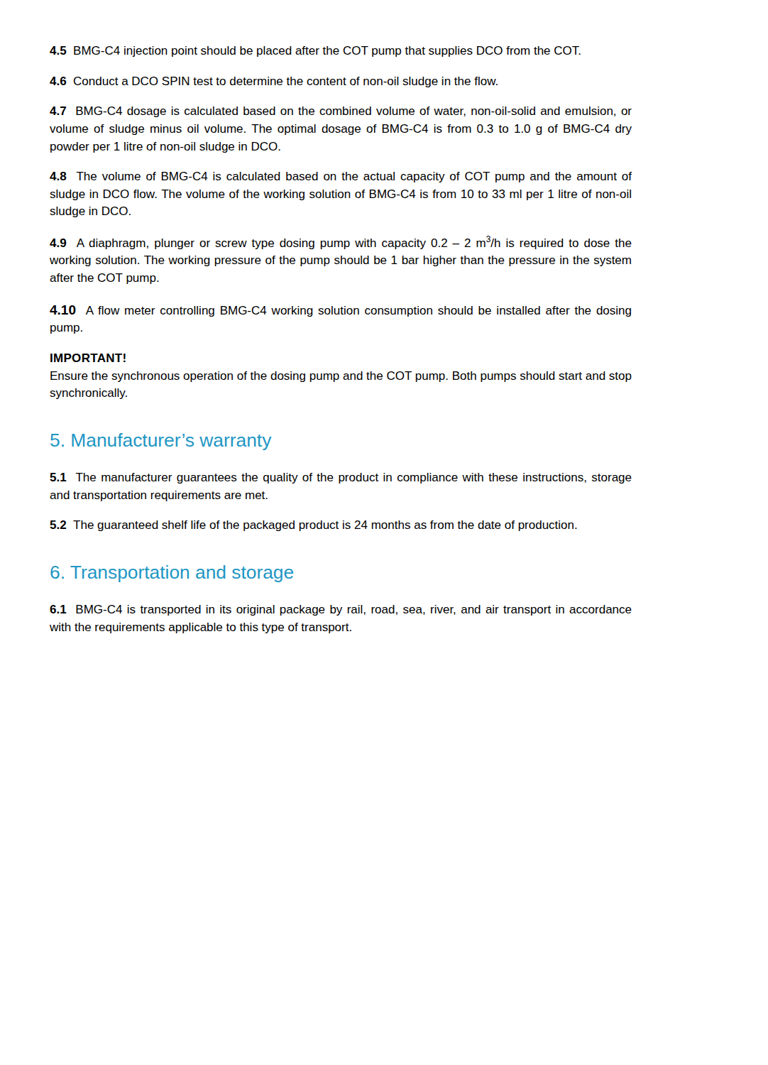4.5 BMG-C4 injection point should be placed after the COT pump that supplies DCO from the COT.
4.6 Conduct a DCO SPIN test to determine the content of non-oil sludge in the flow.
4.7 BMG-C4 dosage is calculated based on the combined volume of water, non-oil-solid and emulsion, or volume of sludge minus oil volume. The optimal dosage of BMG-C4 is from 0.3 to 1.0 g of BMG-C4 dry powder per 1 litre of non-oil sludge in DCO.
4.8 The volume of BMG-C4 is calculated based on the actual capacity of COT pump and the amount of sludge in DCO flow. The volume of the working solution of BMG-C4 is from 10 to 33 ml per 1 litre of non-oil sludge in DCO.
4.9 A diaphragm, plunger or screw type dosing pump with capacity 0.2 – 2 m3/h is required to dose the working solution. The working pressure of the pump should be 1 bar higher than the pressure in the system after the COT pump.
4.10 A flow meter controlling BMG-C4 working solution consumption should be installed after the dosing pump.
IMPORTANT!
Ensure the synchronous operation of the dosing pump and the COT pump. Both pumps should start and stop synchronically.
5. Manufacturer’s warranty
5.1 The manufacturer guarantees the quality of the product in compliance with these instructions, storage and transportation requirements are met.
5.2 The guaranteed shelf life of the packaged product is 24 months as from the date of production.
6. Transportation and storage
6.1 BMG-C4 is transported in its original package by rail, road, sea, river, and air transport in accordance with the requirements applicable to this type of transport.